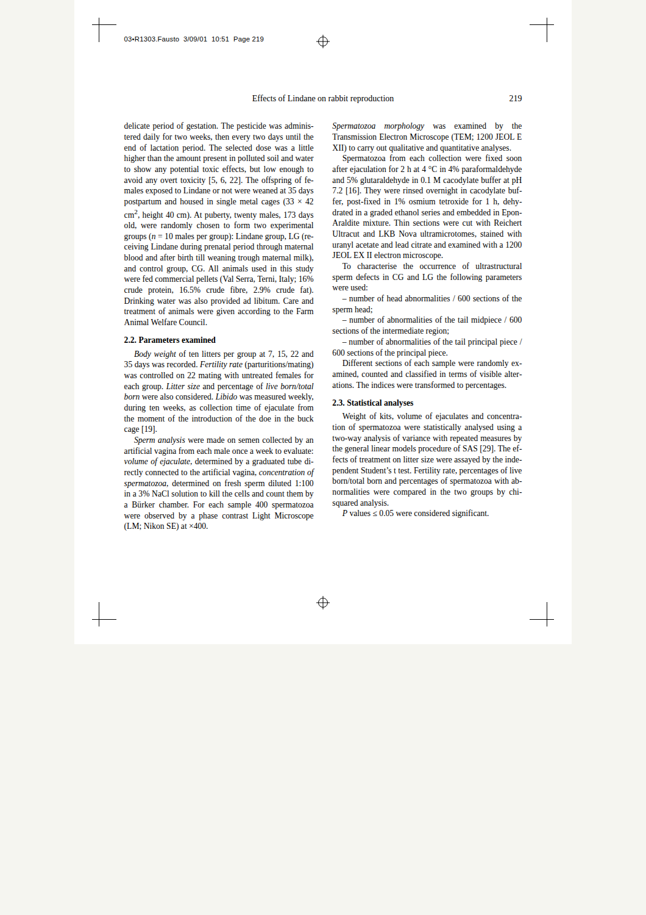03•R1303.Fausto 3/09/01 10:51 Page 219
Effects of Lindane on rabbit reproduction 219
delicate period of gestation. The pesticide was administered daily for two weeks, then every two days until the end of lactation period. The selected dose was a little higher than the amount present in polluted soil and water to show any potential toxic effects, but low enough to avoid any overt toxicity [5, 6, 22]. The offspring of females exposed to Lindane or not were weaned at 35 days postpartum and housed in single metal cages (33 × 42 cm2, height 40 cm). At puberty, twenty males, 173 days old, were randomly chosen to form two experimental groups (n = 10 males per group): Lindane group, LG (receiving Lindane during prenatal period through maternal blood and after birth till weaning trough maternal milk), and control group, CG. All animals used in this study were fed commercial pellets (Val Serra, Terni, Italy; 16% crude protein, 16.5% crude fibre, 2.9% crude fat). Drinking water was also provided ad libitum. Care and treatment of animals were given according to the Farm Animal Welfare Council.
2.2. Parameters examined
Body weight of ten litters per group at 7, 15, 22 and 35 days was recorded. Fertility rate (parturitions/mating) was controlled on 22 mating with untreated females for each group. Litter size and percentage of live born/total born were also considered. Libido was measured weekly, during ten weeks, as collection time of ejaculate from the moment of the introduction of the doe in the buck cage [19].
Sperm analysis were made on semen collected by an artificial vagina from each male once a week to evaluate: volume of ejaculate, determined by a graduated tube directly connected to the artificial vagina, concentration of spermatozoa, determined on fresh sperm diluted 1:100 in a 3% NaCl solution to kill the cells and count them by a Bürker chamber. For each sample 400 spermatozoa were observed by a phase contrast Light Microscope (LM; Nikon SE) at ×400.
Spermatozoa morphology was examined by the Transmission Electron Microscope (TEM; 1200 JEOL E XII) to carry out qualitative and quantitative analyses.
Spermatozoa from each collection were fixed soon after ejaculation for 2 h at 4 °C in 4% paraformaldehyde and 5% glutaraldehyde in 0.1 M cacodylate buffer at pH 7.2 [16]. They were rinsed overnight in cacodylate buffer, post-fixed in 1% osmium tetroxide for 1 h, dehydrated in a graded ethanol series and embedded in Epon-Araldite mixture. Thin sections were cut with Reichert Ultracut and LKB Nova ultramicrotomes, stained with uranyl acetate and lead citrate and examined with a 1200 JEOL EX II electron microscope.
To characterise the occurrence of ultrastructural sperm defects in CG and LG the following parameters were used:
– number of head abnormalities / 600 sections of the sperm head;
– number of abnormalities of the tail midpiece / 600 sections of the intermediate region;
– number of abnormalities of the tail principal piece / 600 sections of the principal piece.
Different sections of each sample were randomly examined, counted and classified in terms of visible alterations. The indices were transformed to percentages.
2.3. Statistical analyses
Weight of kits, volume of ejaculates and concentration of spermatozoa were statistically analysed using a two-way analysis of variance with repeated measures by the general linear models procedure of SAS [29]. The effects of treatment on litter size were assayed by the independent Student’s t test. Fertility rate, percentages of live born/total born and percentages of spermatozoa with abnormalities were compared in the two groups by chi-squared analysis.
P values ≤ 0.05 were considered significant.